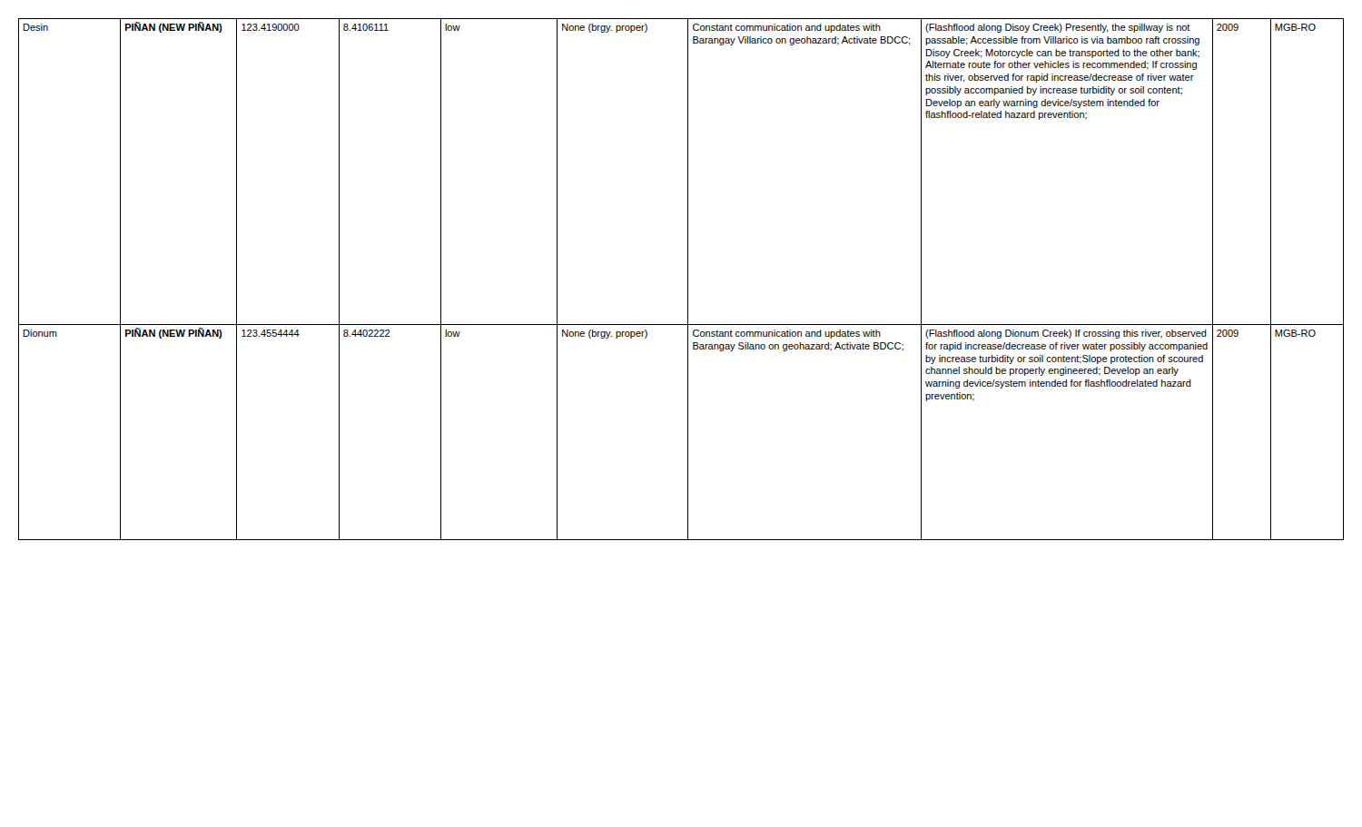| Desin | PIÑAN (NEW PIÑAN) | 123.4190000 | 8.4106111 | low | None (brgy. proper) | Constant communication and updates with Barangay Villarico on geohazard; Activate BDCC; | (Flashflood along Disoy Creek) Presently, the spillway is not passable; Accessible from Villarico is via bamboo raft crossing Disoy Creek; Motorcycle can be transported to the other bank; Alternate route for other vehicles is recommended; If crossing this river, observed for rapid increase/decrease of river water possibly accompanied by increase turbidity or soil content; Develop an early warning device/system intended for flashflood-related hazard prevention; | 2009 | MGB-RO |
| Dionum | PIÑAN (NEW PIÑAN) | 123.4554444 | 8.4402222 | low | None (brgy. proper) | Constant communication and updates with Barangay Silano on geohazard; Activate BDCC; | (Flashflood along Dionum Creek) If crossing this river, observed for rapid increase/decrease of river water possibly accompanied by increase turbidity or soil content;Slope protection of scoured channel should be properly engineered; Develop an early warning device/system intended for flashfloodrelated hazard prevention; | 2009 | MGB-RO |